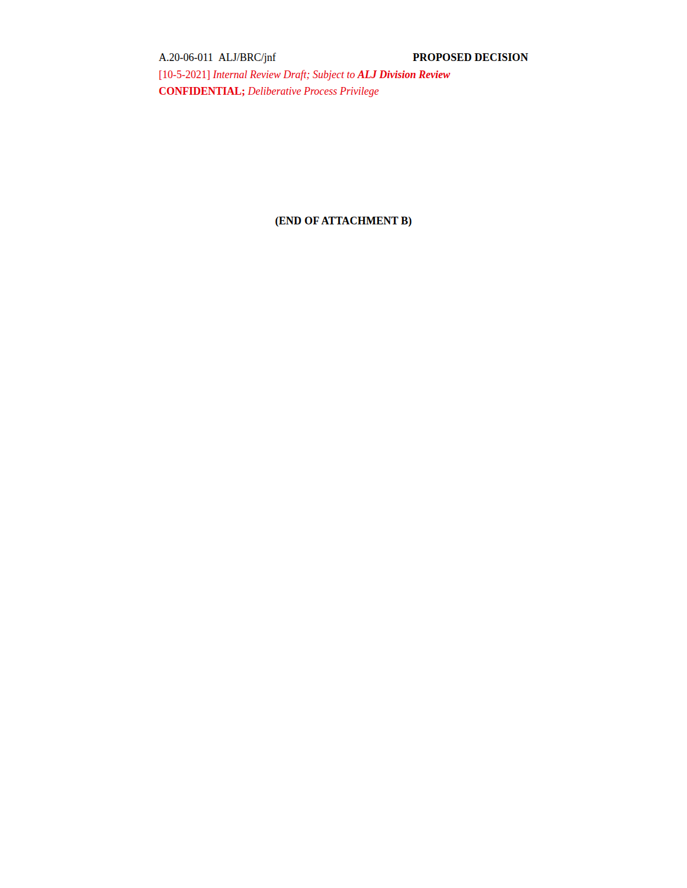A.20-06-011 ALJ/BRC/jnf PROPOSED DECISION
[10-5-2021] Internal Review Draft; Subject to ALJ Division Review
CONFIDENTIAL; Deliberative Process Privilege
(END OF ATTACHMENT B)